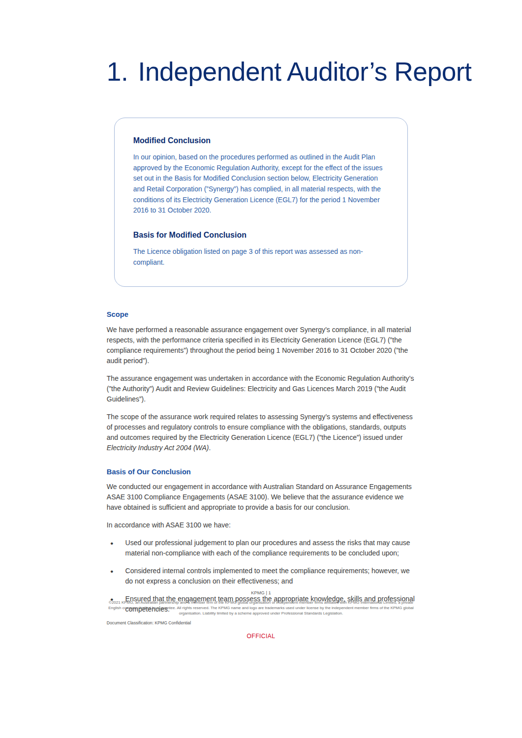1. Independent Auditor’s Report
Modified Conclusion
In our opinion, based on the procedures performed as outlined in the Audit Plan approved by the Economic Regulation Authority, except for the effect of the issues set out in the Basis for Modified Conclusion section below, Electricity Generation and Retail Corporation (”Synergy”) has complied, in all material respects, with the conditions of its Electricity Generation Licence (EGL7) for the period 1 November 2016 to 31 October 2020.
Basis for Modified Conclusion
The Licence obligation listed on page 3 of this report was assessed as non-compliant.
Scope
We have performed a reasonable assurance engagement over Synergy’s compliance, in all material respects, with the performance criteria specified in its Electricity Generation Licence (EGL7) (”the compliance requirements”) throughout the period being 1 November 2016 to 31 October 2020 (”the audit period”).
The assurance engagement was undertaken in accordance with the Economic Regulation Authority’s (”the Authority”) Audit and Review Guidelines: Electricity and Gas Licences March 2019 (”the Audit Guidelines”).
The scope of the assurance work required relates to assessing Synergy’s systems and effectiveness of processes and regulatory controls to ensure compliance with the obligations, standards, outputs and outcomes required by the Electricity Generation Licence (EGL7) (”the Licence”) issued under Electricity Industry Act 2004 (WA).
Basis of Our Conclusion
We conducted our engagement in accordance with Australian Standard on Assurance Engagements ASAE 3100 Compliance Engagements (ASAE 3100). We believe that the assurance evidence we have obtained is sufficient and appropriate to provide a basis for our conclusion.
In accordance with ASAE 3100 we have:
Used our professional judgement to plan our procedures and assess the risks that may cause material non-compliance with each of the compliance requirements to be concluded upon;
Considered internal controls implemented to meet the compliance requirements; however, we do not express a conclusion on their effectiveness; and
Ensured that the engagement team possess the appropriate knowledge, skills and professional competencies.
KPMG | 1
©2021 KPMG, an Australian partnership and a member firm of the KPMG global organisation of independent member firms affiliated with KPMG International Limited, a private English company limited by guarantee. All rights reserved. The KPMG name and logo are trademarks used under license by the independent member firms of the KPMG global organisation. Liability limited by a scheme approved under Professional Standards Legislation.
Document Classification: KPMG Confidential
OFFICIAL